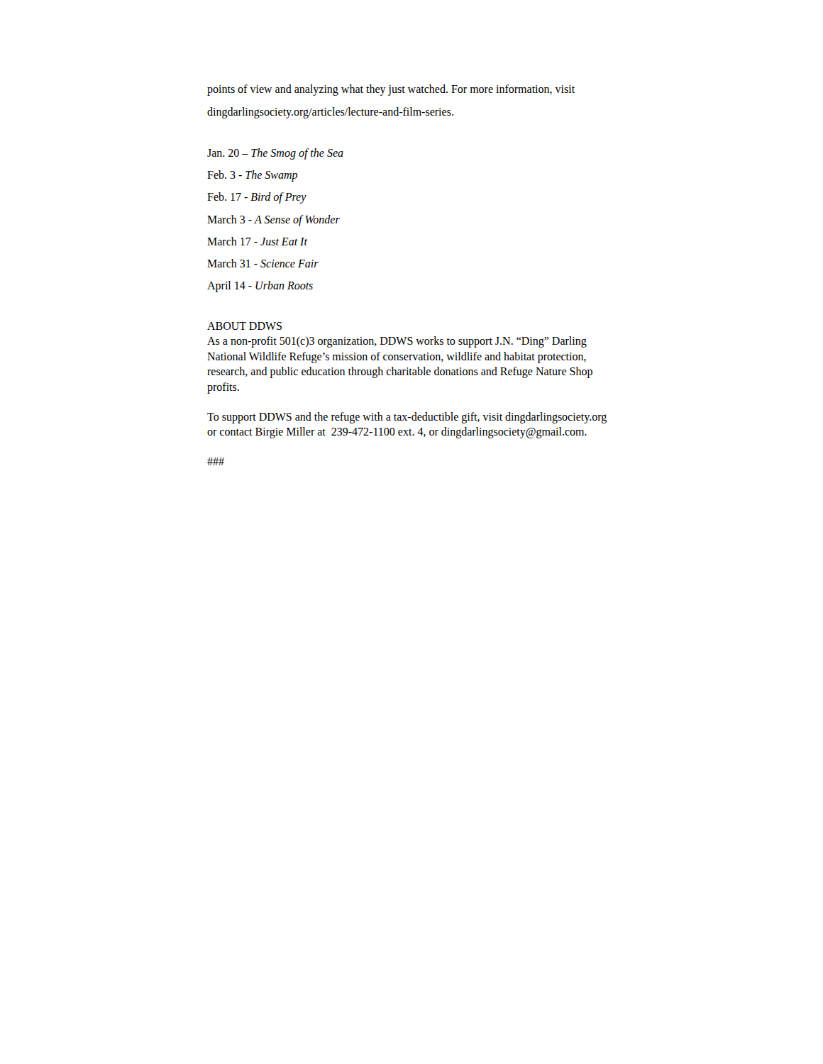points of view and analyzing what they just watched. For more information, visit dingdarlingsociety.org/articles/lecture-and-film-series.
Jan. 20 – The Smog of the Sea
Feb. 3 - The Swamp
Feb. 17 - Bird of Prey
March 3 - A Sense of Wonder
March 17 - Just Eat It
March 31 - Science Fair
April 14 - Urban Roots
ABOUT DDWS
As a non-profit 501(c)3 organization, DDWS works to support J.N. “Ding” Darling National Wildlife Refuge’s mission of conservation, wildlife and habitat protection, research, and public education through charitable donations and Refuge Nature Shop profits.
To support DDWS and the refuge with a tax-deductible gift, visit dingdarlingsociety.org or contact Birgie Miller at 239-472-1100 ext. 4, or dingdarlingsociety@gmail.com.
###